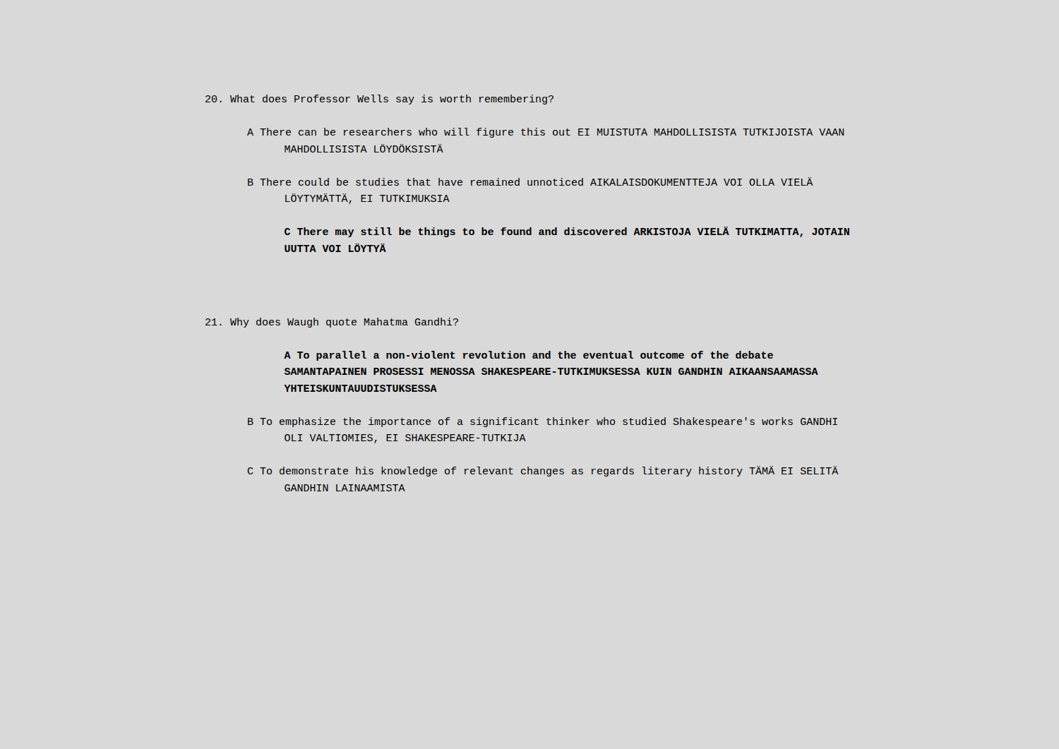20. What does Professor Wells say is worth remembering?
A There can be researchers who will figure this out EI MUISTUTA MAHDOLLISISTA TUTKIJOISTA VAAN MAHDOLLISISTA LÖYDÖKSISTÄ
B There could be studies that have remained unnoticed AIKALAISDOKUMENTTEJA VOI OLLA VIELÄ LÖYTYMÄTTÄ, EI TUTKIMUKSIA
C There may still be things to be found and discovered ARKISTOJA VIELÄ TUTKIMATTA, JOTAIN UUTTA VOI LÖYTYÄ
21. Why does Waugh quote Mahatma Gandhi?
A To parallel a non-violent revolution and the eventual outcome of the debate SAMANTAPAINEN PROSESSI MENOSSA SHAKESPEARE-TUTKIMUKSESSA KUIN GANDHIN AIKAANSAAMASSA YHTEISKUNTAUUDISTUKSESSA
B To emphasize the importance of a significant thinker who studied Shakespeare's works GANDHI OLI VALTIOMIES, EI SHAKESPEARE-TUTKIJA
C To demonstrate his knowledge of relevant changes as regards literary history TÄMÄ EI SELITÄ GANDHIN LAINAAMISTA